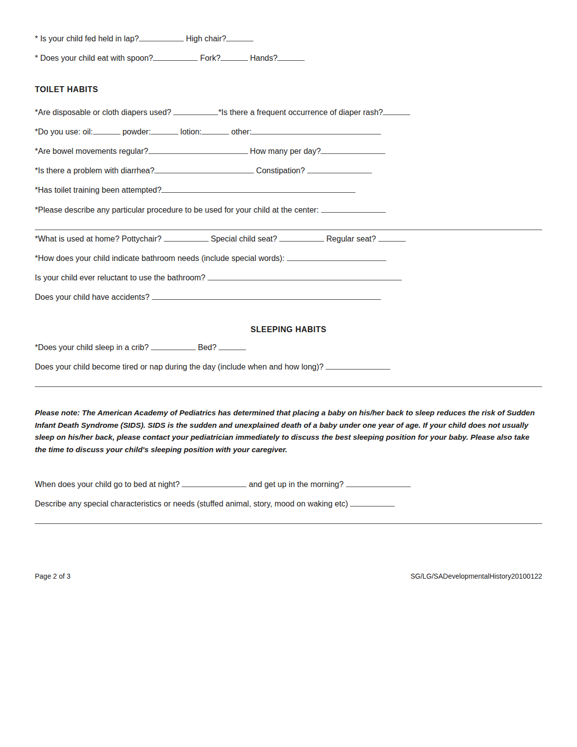* Is your child fed held in lap? High chair?
* Does your child eat with spoon? Fork? Hands?
TOILET HABITS
*Are disposable or cloth diapers used? *Is there a frequent occurrence of diaper rash?
*Do you use: oil: powder: lotion: other:
*Are bowel movements regular? How many per day?
*Is there a problem with diarrhea? Constipation?
*Has toilet training been attempted?
*Please describe any particular procedure to be used for your child at the center:
*What is used at home? Pottychair? Special child seat? Regular seat?
*How does your child indicate bathroom needs (include special words):
Is your child ever reluctant to use the bathroom?
Does your child have accidents?
SLEEPING HABITS
*Does your child sleep in a crib? Bed?
Does your child become tired or nap during the day (include when and how long)?
Please note: The American Academy of Pediatrics has determined that placing a baby on his/her back to sleep reduces the risk of Sudden Infant Death Syndrome (SIDS). SIDS is the sudden and unexplained death of a baby under one year of age. If your child does not usually sleep on his/her back, please contact your pediatrician immediately to discuss the best sleeping position for your baby. Please also take the time to discuss your child's sleeping position with your caregiver.
When does your child go to bed at night? and get up in the morning?
Describe any special characteristics or needs (stuffed animal, story, mood on waking etc)
Page 2 of 3 SG/LG/SADevelopmentalHistory20100122